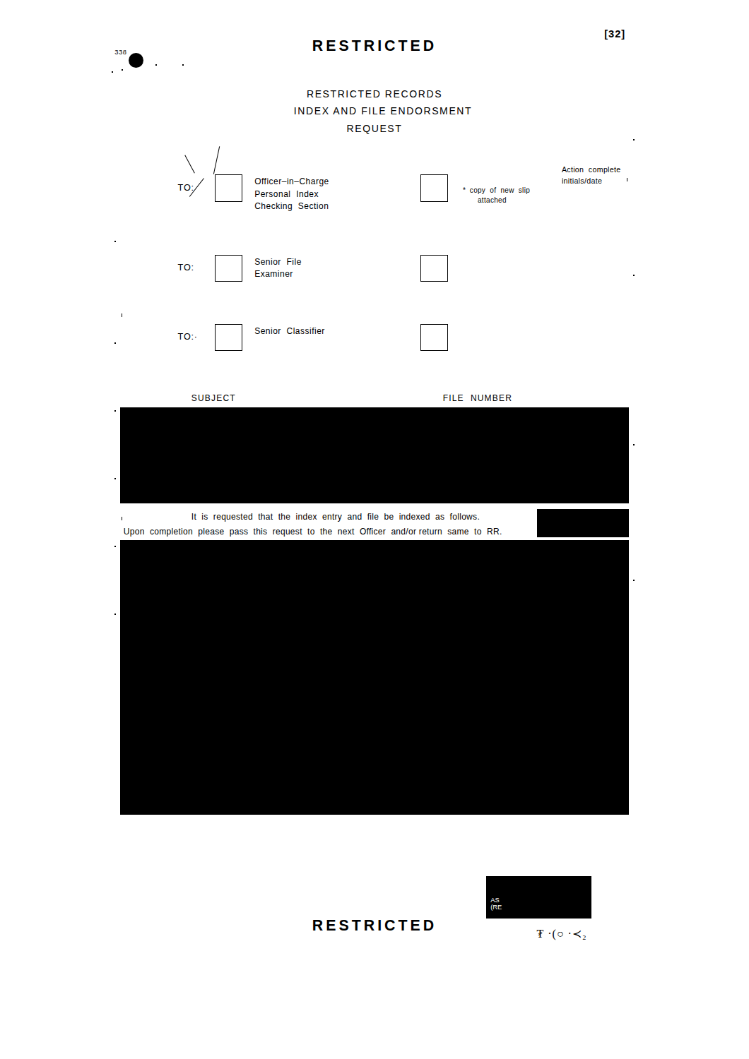338 [32]
RESTRICTED
RESTRICTED RECORDS
INDEX AND FILE ENDORSMENT
REQUEST
Action complete
initials/date
TO:
Officer–in–Charge
Personal Index
Checking Section
*copy of new slipattached
TO:
Senior File
Examiner
TO:·
Senior Classifier
SUBJECT FILE NUMBER
It is requested that the index entry and file be indexed as follows.
Upon completion please pass this request to the next Officer and/or return same to RR.
RESTRICTED
AS (RE
₮ ·(○ ·≺₂